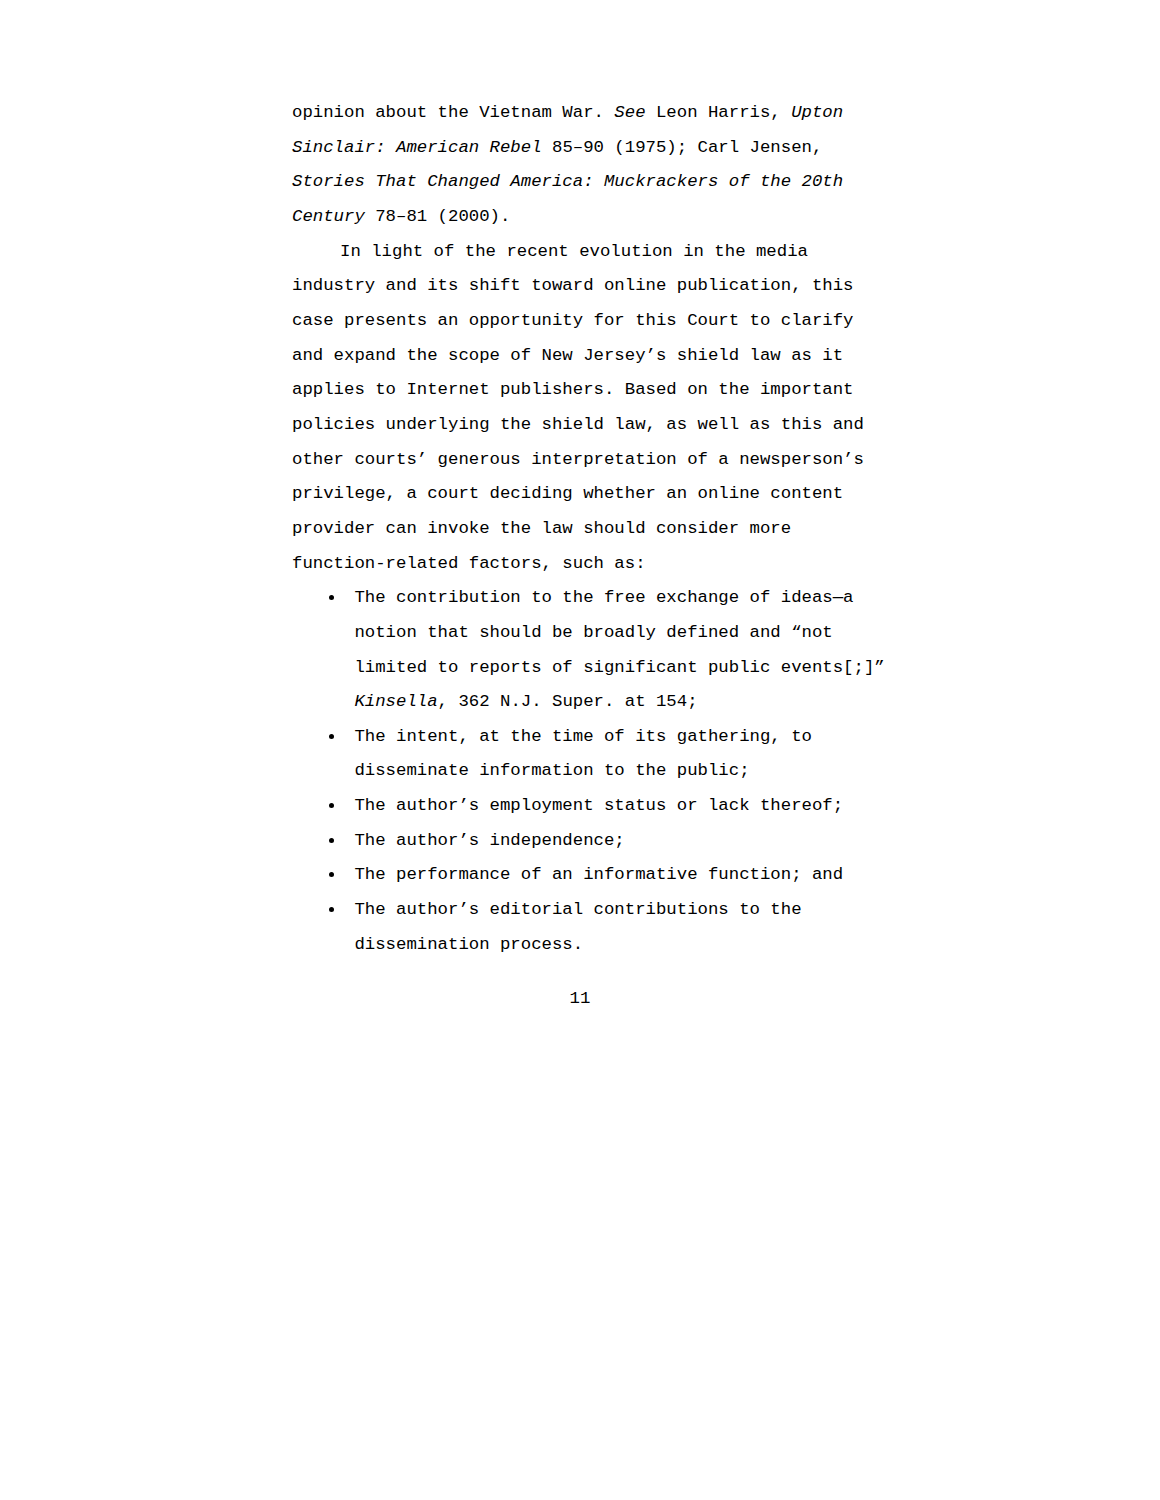opinion about the Vietnam War. See Leon Harris, Upton Sinclair: American Rebel 85–90 (1975); Carl Jensen, Stories That Changed America: Muckrackers of the 20th Century 78–81 (2000).
In light of the recent evolution in the media industry and its shift toward online publication, this case presents an opportunity for this Court to clarify and expand the scope of New Jersey’s shield law as it applies to Internet publishers. Based on the important policies underlying the shield law, as well as this and other courts’ generous interpretation of a newsperson’s privilege, a court deciding whether an online content provider can invoke the law should consider more function-related factors, such as:
The contribution to the free exchange of ideas—a notion that should be broadly defined and “not limited to reports of significant public events[;]” Kinsella, 362 N.J. Super. at 154;
The intent, at the time of its gathering, to disseminate information to the public;
The author’s employment status or lack thereof;
The author’s independence;
The performance of an informative function; and
The author’s editorial contributions to the dissemination process.
11